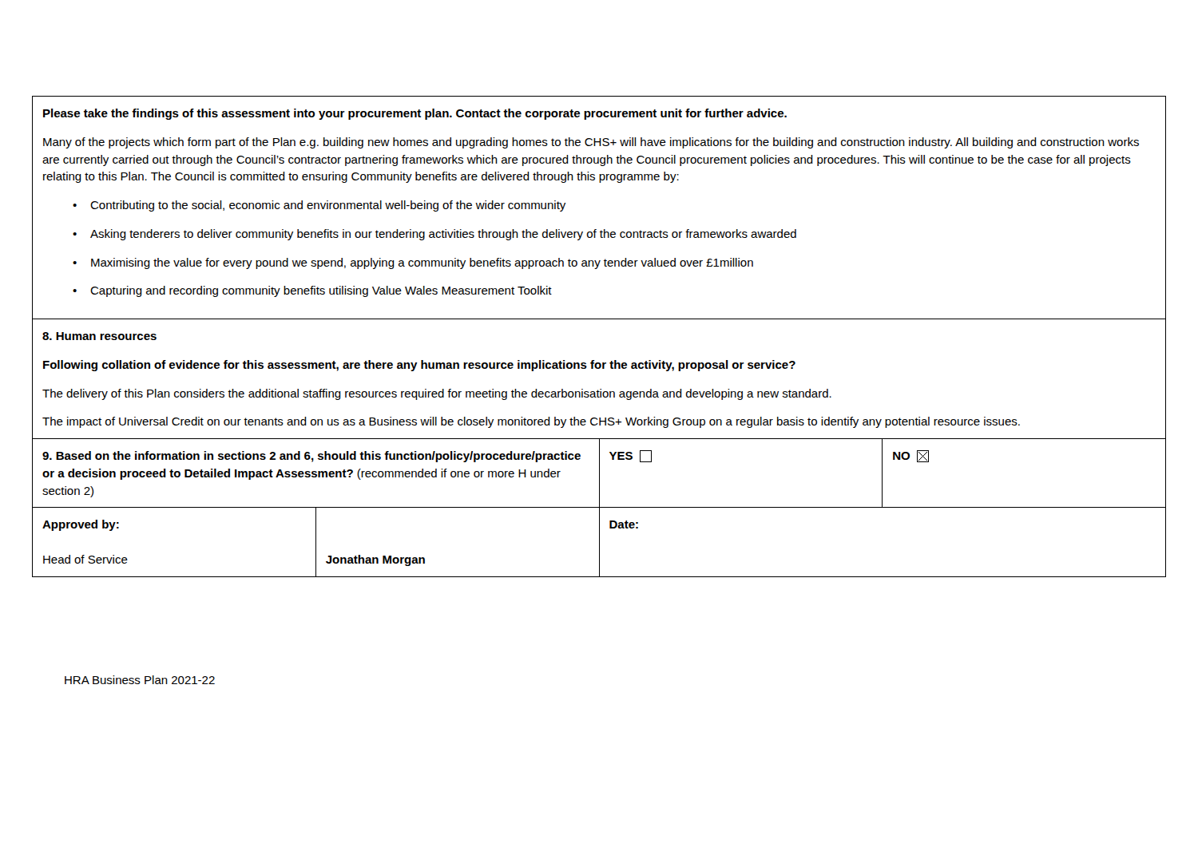| Please take the findings of this assessment into your procurement plan. Contact the corporate procurement unit for further advice. Many of the projects which form part of the Plan e.g. building new homes and upgrading homes to the CHS+ will have implications for the building and construction industry. All building and construction works are currently carried out through the Council’s contractor partnering frameworks which are procured through the Council procurement policies and procedures. This will continue to be the case for all projects relating to this Plan. The Council is committed to ensuring Community benefits are delivered through this programme by: Contributing to the social, economic and environmental well-being of the wider community Asking tenderers to deliver community benefits in our tendering activities through the delivery of the contracts or frameworks awarded Maximising the value for every pound we spend, applying a community benefits approach to any tender valued over £1million Capturing and recording community benefits utilising Value Wales Measurement Toolkit |
| 8. Human resources Following collation of evidence for this assessment, are there any human resource implications for the activity, proposal or service? The delivery of this Plan considers the additional staffing resources required for meeting the decarbonisation agenda and developing a new standard. The impact of Universal Credit on our tenants and on us as a Business will be closely monitored by the CHS+ Working Group on a regular basis to identify any potential resource issues. |
| 9. Based on the information in sections 2 and 6, should this function/policy/procedure/practice or a decision proceed to Detailed Impact Assessment? (recommended if one or more H under section 2) | YES | NO |
| Approved by: Head of Service | Jonathan Morgan | Date: |
HRA Business Plan 2021-22